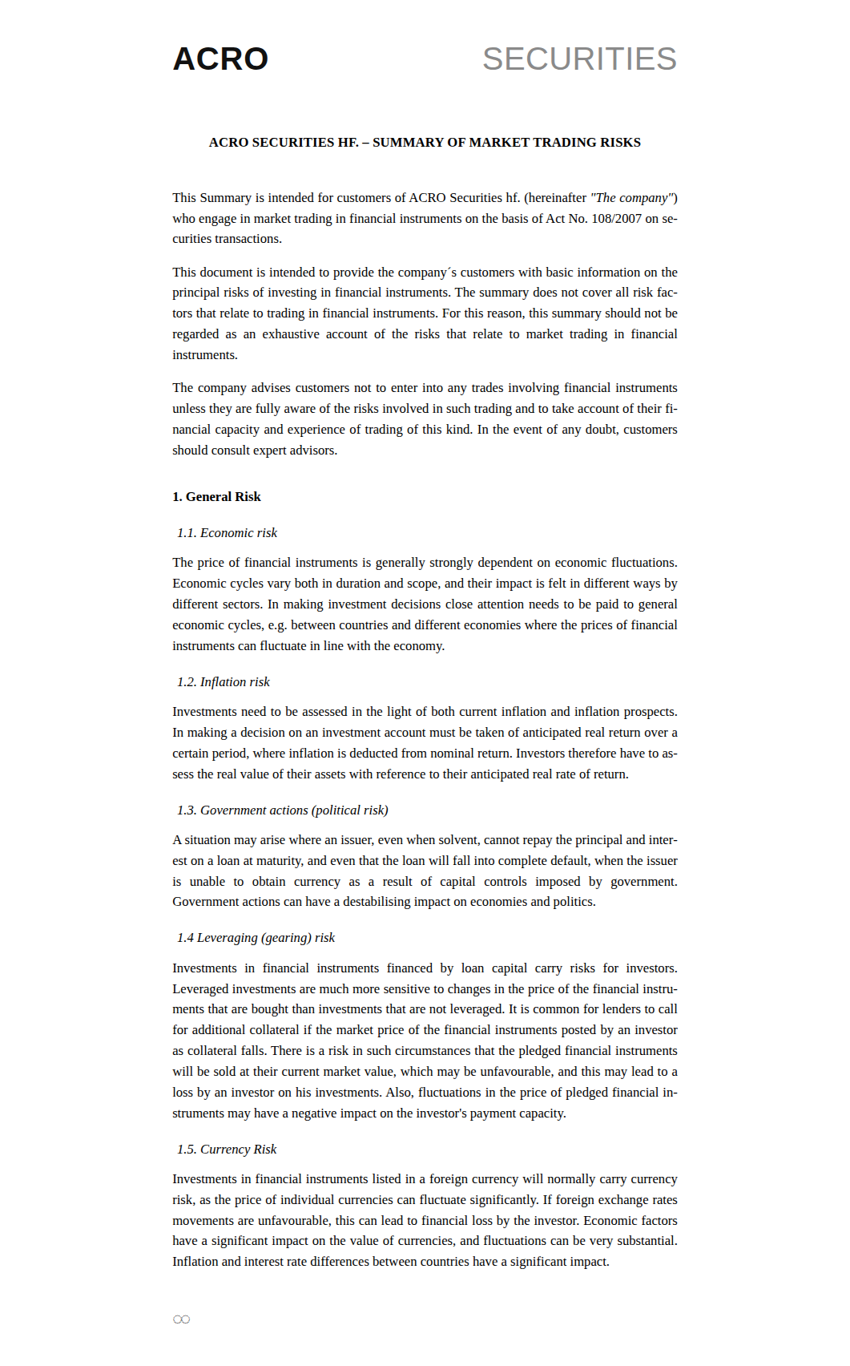ACRO
SECURITIES
ACRO Securities hf. – Summary of Market Trading Risks
This Summary is intended for customers of ACRO Securities hf. (hereinafter "The company") who engage in market trading in financial instruments on the basis of Act No. 108/2007 on securities transactions.
This document is intended to provide the company´s customers with basic information on the principal risks of investing in financial instruments. The summary does not cover all risk factors that relate to trading in financial instruments. For this reason, this summary should not be regarded as an exhaustive account of the risks that relate to market trading in financial instruments.
The company advises customers not to enter into any trades involving financial instruments unless they are fully aware of the risks involved in such trading and to take account of their financial capacity and experience of trading of this kind. In the event of any doubt, customers should consult expert advisors.
1. General Risk
1.1. Economic risk
The price of financial instruments is generally strongly dependent on economic fluctuations. Economic cycles vary both in duration and scope, and their impact is felt in different ways by different sectors. In making investment decisions close attention needs to be paid to general economic cycles, e.g. between countries and different economies where the prices of financial instruments can fluctuate in line with the economy.
1.2. Inflation risk
Investments need to be assessed in the light of both current inflation and inflation prospects. In making a decision on an investment account must be taken of anticipated real return over a certain period, where inflation is deducted from nominal return. Investors therefore have to assess the real value of their assets with reference to their anticipated real rate of return.
1.3. Government actions (political risk)
A situation may arise where an issuer, even when solvent, cannot repay the principal and interest on a loan at maturity, and even that the loan will fall into complete default, when the issuer is unable to obtain currency as a result of capital controls imposed by government. Government actions can have a destabilising impact on economies and politics.
1.4 Leveraging (gearing) risk
Investments in financial instruments financed by loan capital carry risks for investors. Leveraged investments are much more sensitive to changes in the price of the financial instruments that are bought than investments that are not leveraged. It is common for lenders to call for additional collateral if the market price of the financial instruments posted by an investor as collateral falls. There is a risk in such circumstances that the pledged financial instruments will be sold at their current market value, which may be unfavourable, and this may lead to a loss by an investor on his investments. Also, fluctuations in the price of pledged financial instruments may have a negative impact on the investor's payment capacity.
1.5. Currency Risk
Investments in financial instruments listed in a foreign currency will normally carry currency risk, as the price of individual currencies can fluctuate significantly. If foreign exchange rates movements are unfavourable, this can lead to financial loss by the investor. Economic factors have a significant impact on the value of currencies, and fluctuations can be very substantial. Inflation and interest rate differences between countries have a significant impact.
◌◌